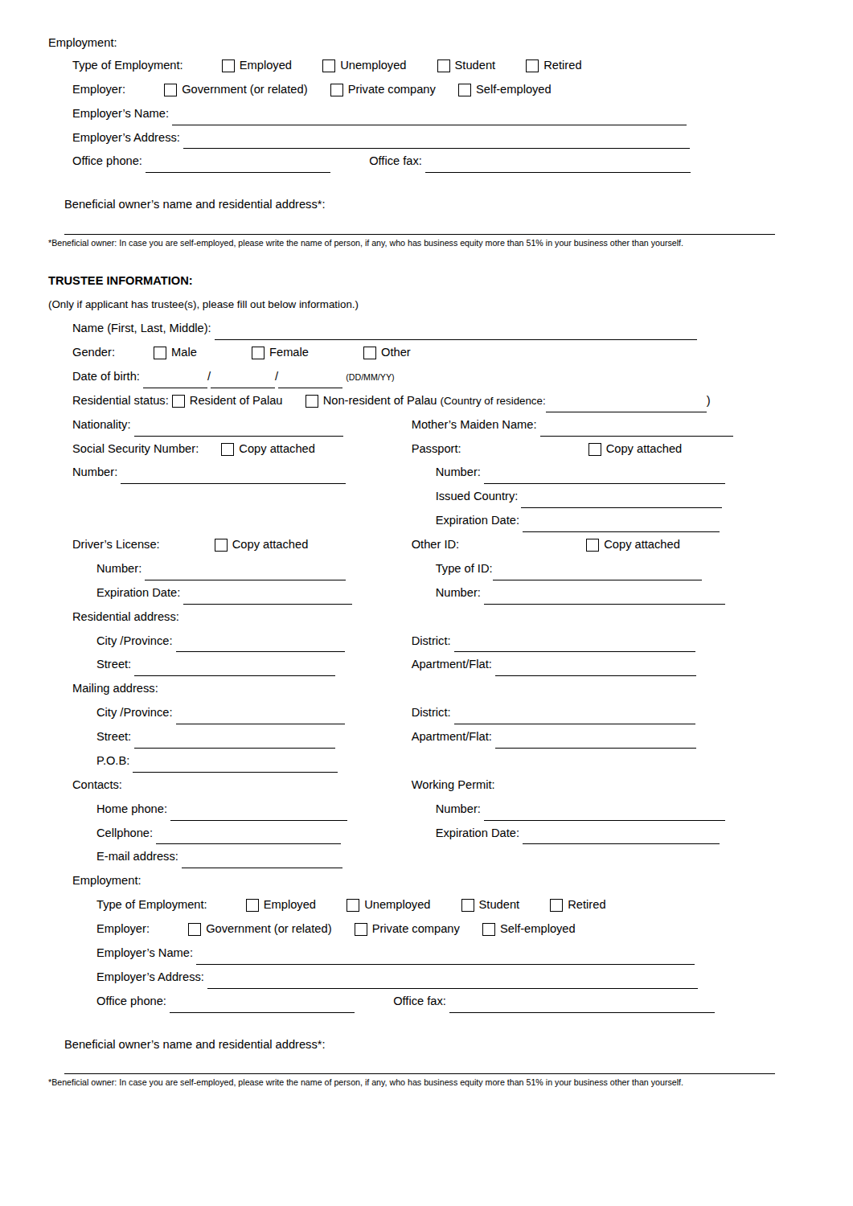Employment:
Type of Employment: Employed Unemployed Student Retired
Employer: Government (or related) Private company Self-employed
Employer’s Name:
Employer’s Address:
Office phone: Office fax:
Beneficial owner’s name and residential address*:
*Beneficial owner: In case you are self-employed, please write the name of person, if any, who has business equity more than 51% in your business other than yourself.
TRUSTEE INFORMATION:
(Only if applicant has trustee(s), please fill out below information.)
Name (First, Last, Middle):
Gender: Male Female Other
Date of birth: / / (DD/MM/YY)
Residential status: Resident of Palau Non-resident of Palau (Country of residence: )
| Nationality: | Mother’s Maiden Name: |
| Social Security Number: Copy attached | Passport: Copy attached |
| Number: | Number: |
| | Issued Country: |
| | Expiration Date: |
| Driver’s License: Copy attached | Other ID: Copy attached |
| Number: | Type of ID: |
| Expiration Date: | Number: |
Residential address:
| City /Province: | District: |
| Street: | Apartment/Flat: |
Mailing address:
| City /Province: | District: |
| Street: | Apartment/Flat: |
| P.O.B: | |
| Contacts: | Working Permit: |
| Home phone: | Number: |
| Cellphone: | Expiration Date: |
| E-mail address: | |
Employment:
Type of Employment: Employed Unemployed Student Retired
Employer: Government (or related) Private company Self-employed
Employer’s Name:
Employer’s Address:
Office phone: Office fax:
Beneficial owner’s name and residential address*:
*Beneficial owner: In case you are self-employed, please write the name of person, if any, who has business equity more than 51% in your business other than yourself.